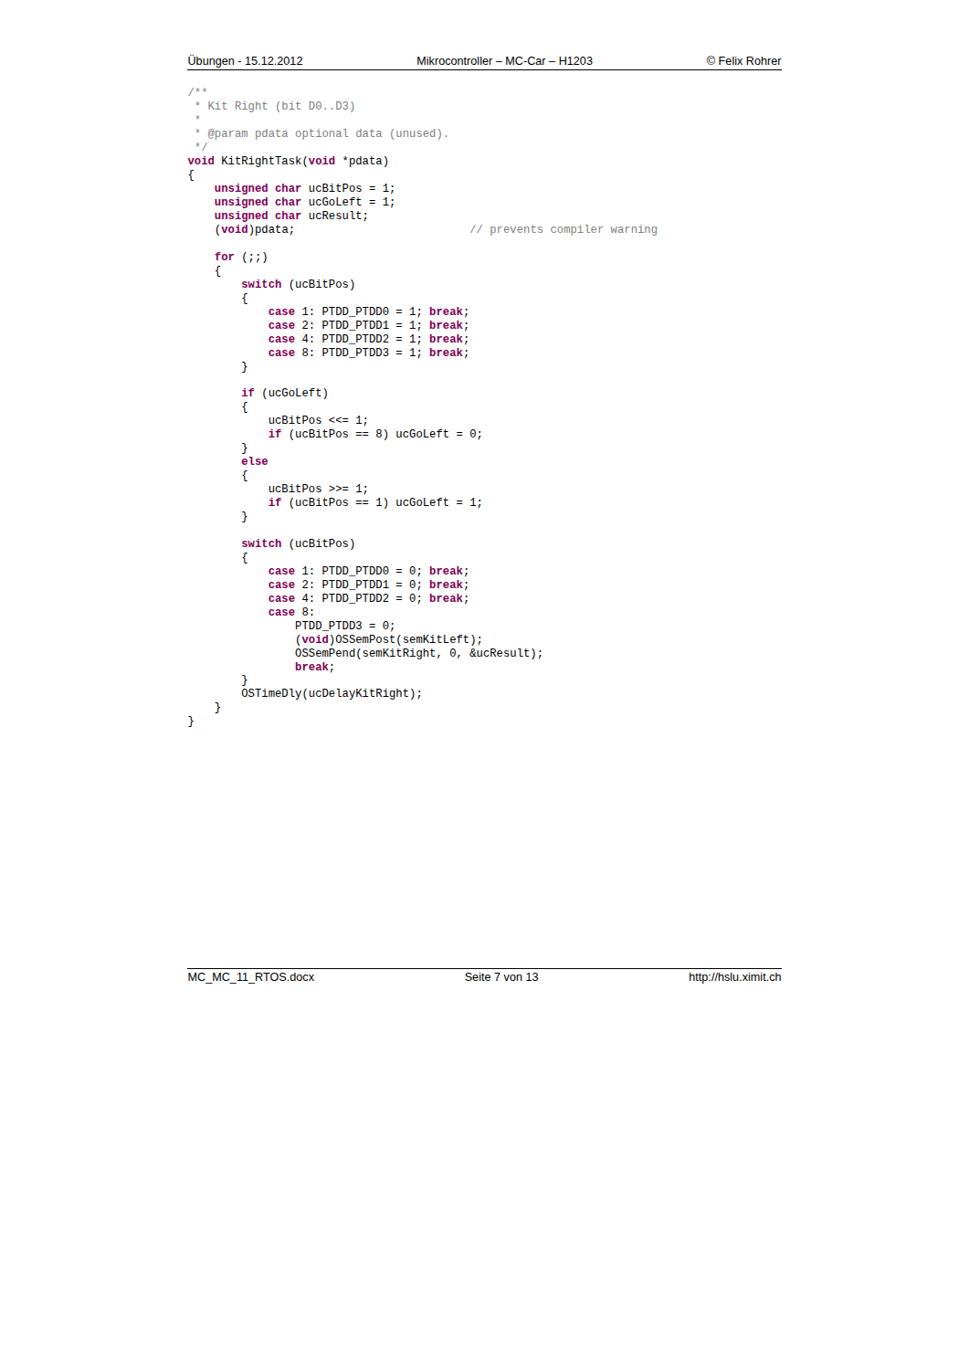Übungen - 15.12.2012
Mikrocontroller – MC-Car – H1203
© Felix Rohrer
/**
 * Kit Right (bit D0..D3)
 *
 * @param pdata optional data (unused).
 */
void KitRightTask(void *pdata)
{
    unsigned char ucBitPos = 1;
    unsigned char ucGoLeft = 1;
    unsigned char ucResult;
    (void)pdata;                          // prevents compiler warning

    for (;;)
    {
        switch (ucBitPos)
        {
            case 1: PTDD_PTDD0 = 1; break;
            case 2: PTDD_PTDD1 = 1; break;
            case 4: PTDD_PTDD2 = 1; break;
            case 8: PTDD_PTDD3 = 1; break;
        }

        if (ucGoLeft)
        {
            ucBitPos <<= 1;
            if (ucBitPos == 8) ucGoLeft = 0;
        }
        else
        {
            ucBitPos >>= 1;
            if (ucBitPos == 1) ucGoLeft = 1;
        }

        switch (ucBitPos)
        {
            case 1: PTDD_PTDD0 = 0; break;
            case 2: PTDD_PTDD1 = 0; break;
            case 4: PTDD_PTDD2 = 0; break;
            case 8:
                PTDD_PTDD3 = 0;
                (void)OSSemPost(semKitLeft);
                OSSemPend(semKitRight, 0, &ucResult);
                break;
        }
        OSTimeDly(ucDelayKitRight);
    }
}
MC_MC_11_RTOS.docx
Seite 7 von 13
http://hslu.ximit.ch